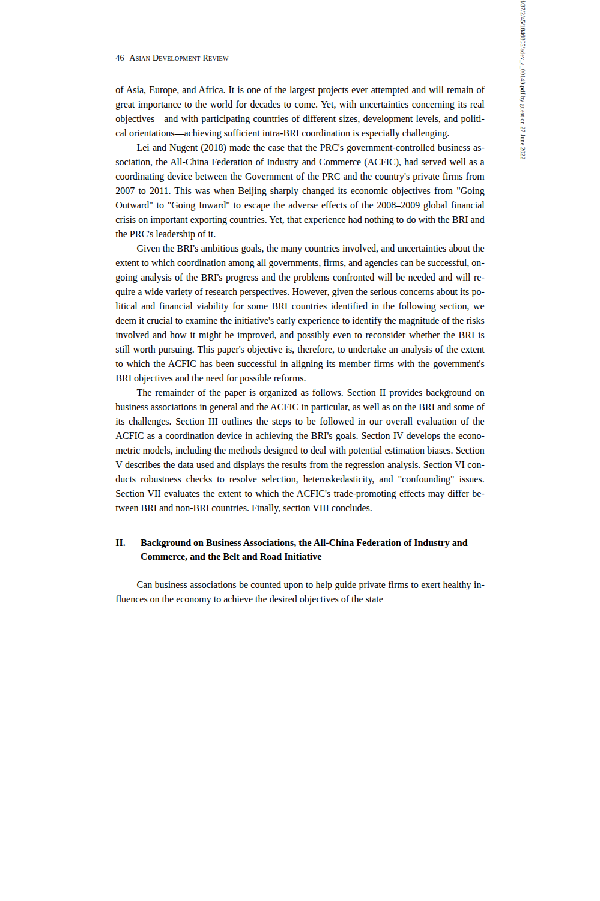Downloaded from http://direct.mit.edu/adev/article-pdf/37/2/45/1846805/adev_a_00149.pdf by guest on 27 June 2022
46 Asian Development Review
of Asia, Europe, and Africa. It is one of the largest projects ever attempted and will remain of great importance to the world for decades to come. Yet, with uncertainties concerning its real objectives—and with participating countries of different sizes, development levels, and political orientations—achieving sufficient intra-BRI coordination is especially challenging.
Lei and Nugent (2018) made the case that the PRC's government-controlled business association, the All-China Federation of Industry and Commerce (ACFIC), had served well as a coordinating device between the Government of the PRC and the country's private firms from 2007 to 2011. This was when Beijing sharply changed its economic objectives from "Going Outward" to "Going Inward" to escape the adverse effects of the 2008–2009 global financial crisis on important exporting countries. Yet, that experience had nothing to do with the BRI and the PRC's leadership of it.
Given the BRI's ambitious goals, the many countries involved, and uncertainties about the extent to which coordination among all governments, firms, and agencies can be successful, ongoing analysis of the BRI's progress and the problems confronted will be needed and will require a wide variety of research perspectives. However, given the serious concerns about its political and financial viability for some BRI countries identified in the following section, we deem it crucial to examine the initiative's early experience to identify the magnitude of the risks involved and how it might be improved, and possibly even to reconsider whether the BRI is still worth pursuing. This paper's objective is, therefore, to undertake an analysis of the extent to which the ACFIC has been successful in aligning its member firms with the government's BRI objectives and the need for possible reforms.
The remainder of the paper is organized as follows. Section II provides background on business associations in general and the ACFIC in particular, as well as on the BRI and some of its challenges. Section III outlines the steps to be followed in our overall evaluation of the ACFIC as a coordination device in achieving the BRI's goals. Section IV develops the econometric models, including the methods designed to deal with potential estimation biases. Section V describes the data used and displays the results from the regression analysis. Section VI conducts robustness checks to resolve selection, heteroskedasticity, and "confounding" issues. Section VII evaluates the extent to which the ACFIC's trade-promoting effects may differ between BRI and non-BRI countries. Finally, section VIII concludes.
II. Background on Business Associations, the All-China Federation of Industry and Commerce, and the Belt and Road Initiative
Can business associations be counted upon to help guide private firms to exert healthy influences on the economy to achieve the desired objectives of the state